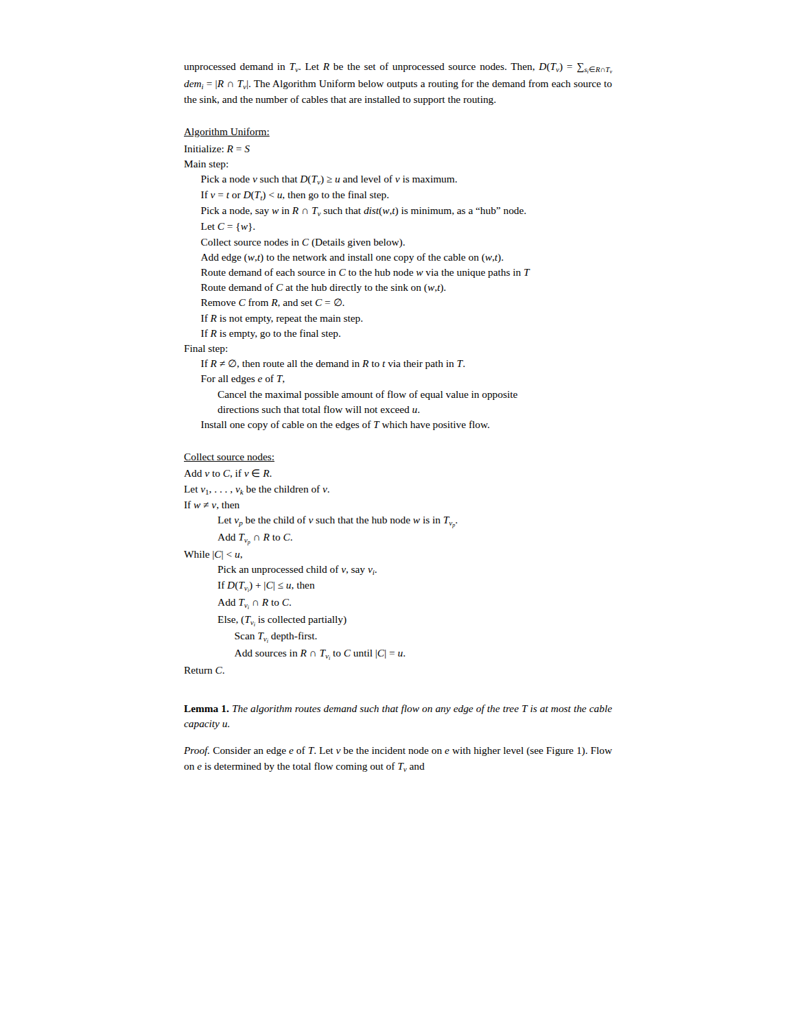unprocessed demand in Tv. Let R be the set of unprocessed source nodes. Then, D(Tv) = ∑si∈R∩Tv demi = |R ∩ Tv|. The Algorithm Uniform below outputs a routing for the demand from each source to the sink, and the number of cables that are installed to support the routing.
Algorithm Uniform:
Initialize: R = S
Main step:
Pick a node v such that D(Tv) ≥ u and level of v is maximum.
If v = t or D(Tt) < u, then go to the final step.
Pick a node, say w in R ∩ Tv such that dist(w,t) is minimum, as a “hub” node.
Let C = {w}.
Collect source nodes in C (Details given below).
Add edge (w,t) to the network and install one copy of the cable on (w,t).
Route demand of each source in C to the hub node w via the unique paths in T
Route demand of C at the hub directly to the sink on (w,t).
Remove C from R, and set C = ∅.
If R is not empty, repeat the main step.
If R is empty, go to the final step.
Final step:
If R ≠ ∅, then route all the demand in R to t via their path in T.
For all edges e of T,
Cancel the maximal possible amount of flow of equal value in opposite
directions such that total flow will not exceed u.
Install one copy of cable on the edges of T which have positive flow.
Collect source nodes:
Add v to C, if v ∈ R.
Let v1, . . . , vk be the children of v.
If w ≠ v, then
Let vp be the child of v such that the hub node w is in Tvp.
Add Tvp ∩ R to C.
While |C| < u,
Pick an unprocessed child of v, say vi.
If D(Tvi) + |C| ≤ u, then
Add Tvi ∩ R to C.
Else, (Tvi is collected partially)
Scan Tvi depth-first.
Add sources in R ∩ Tvi to C until |C| = u.
Return C.
Lemma 1. The algorithm routes demand such that flow on any edge of the tree T is at most the cable capacity u.
Proof. Consider an edge e of T. Let v be the incident node on e with higher level (see Figure 1). Flow on e is determined by the total flow coming out of Tv and